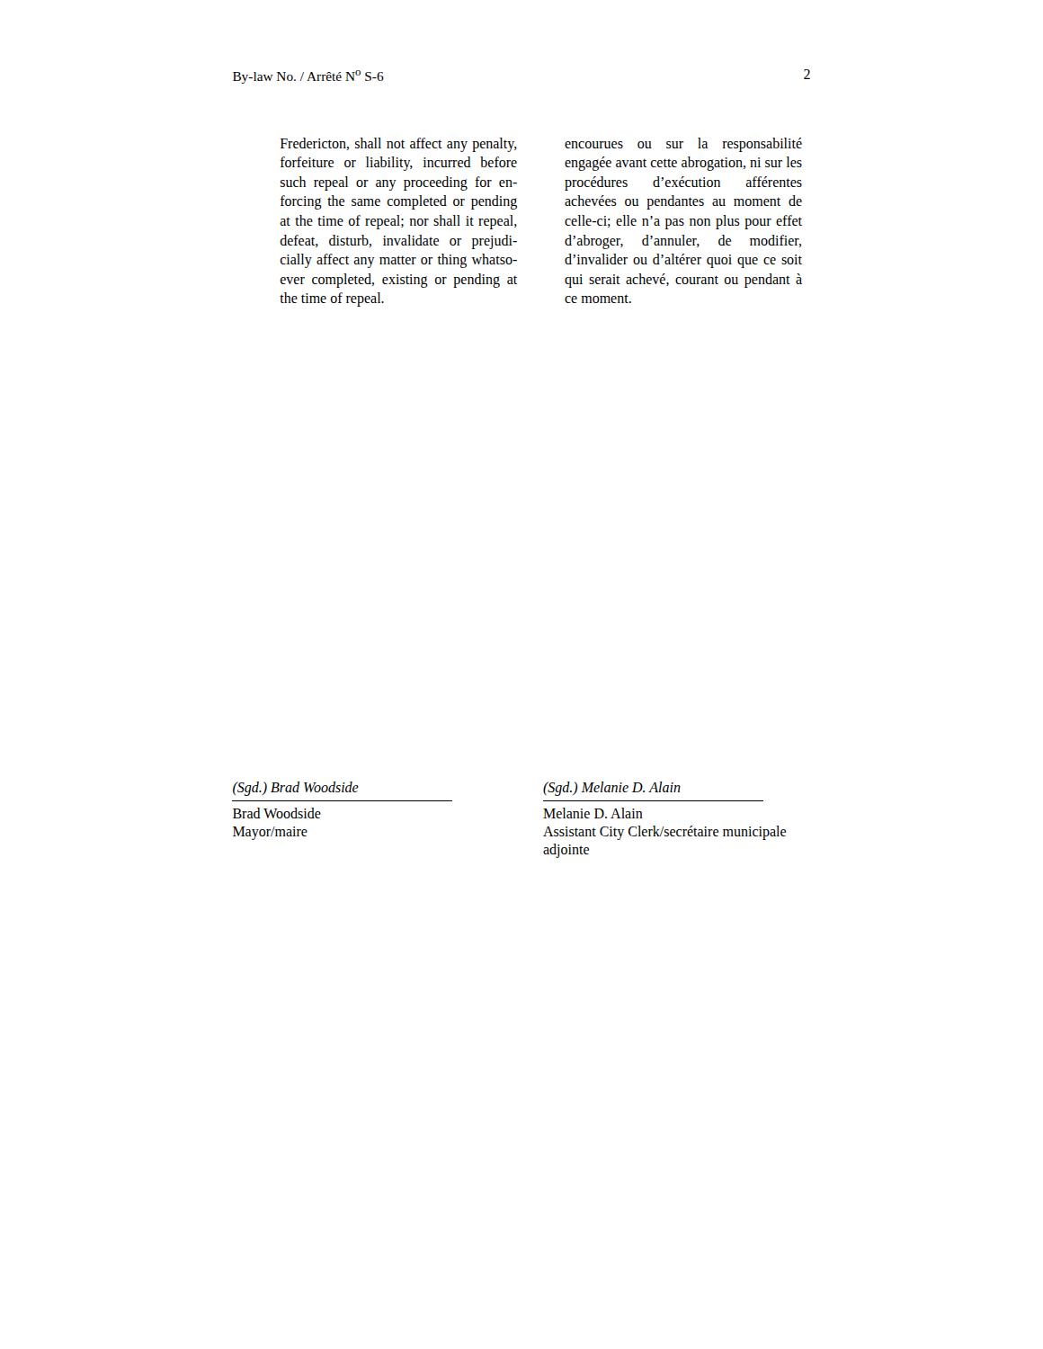By-law No. / Arrêté No S-6
2
Fredericton, shall not affect any penalty, forfeiture or liability, incurred before such repeal or any proceeding for enforcing the same completed or pending at the time of repeal; nor shall it repeal, defeat, disturb, invalidate or prejudicially affect any matter or thing whatsoever completed, existing or pending at the time of repeal.
encourues ou sur la responsabilité engagée avant cette abrogation, ni sur les procédures d’exécution afférentes achevées ou pendantes au moment de celle-ci; elle n’a pas non plus pour effet d’abroger, d’annuler, de modifier, d’invalider ou d’altérer quoi que ce soit qui serait achevé, courant ou pendant à ce moment.
(Sgd.) Brad Woodside
Brad Woodside
Mayor/maire
(Sgd.) Melanie D. Alain
Melanie D. Alain
Assistant City Clerk/secrétaire municipale adjointe